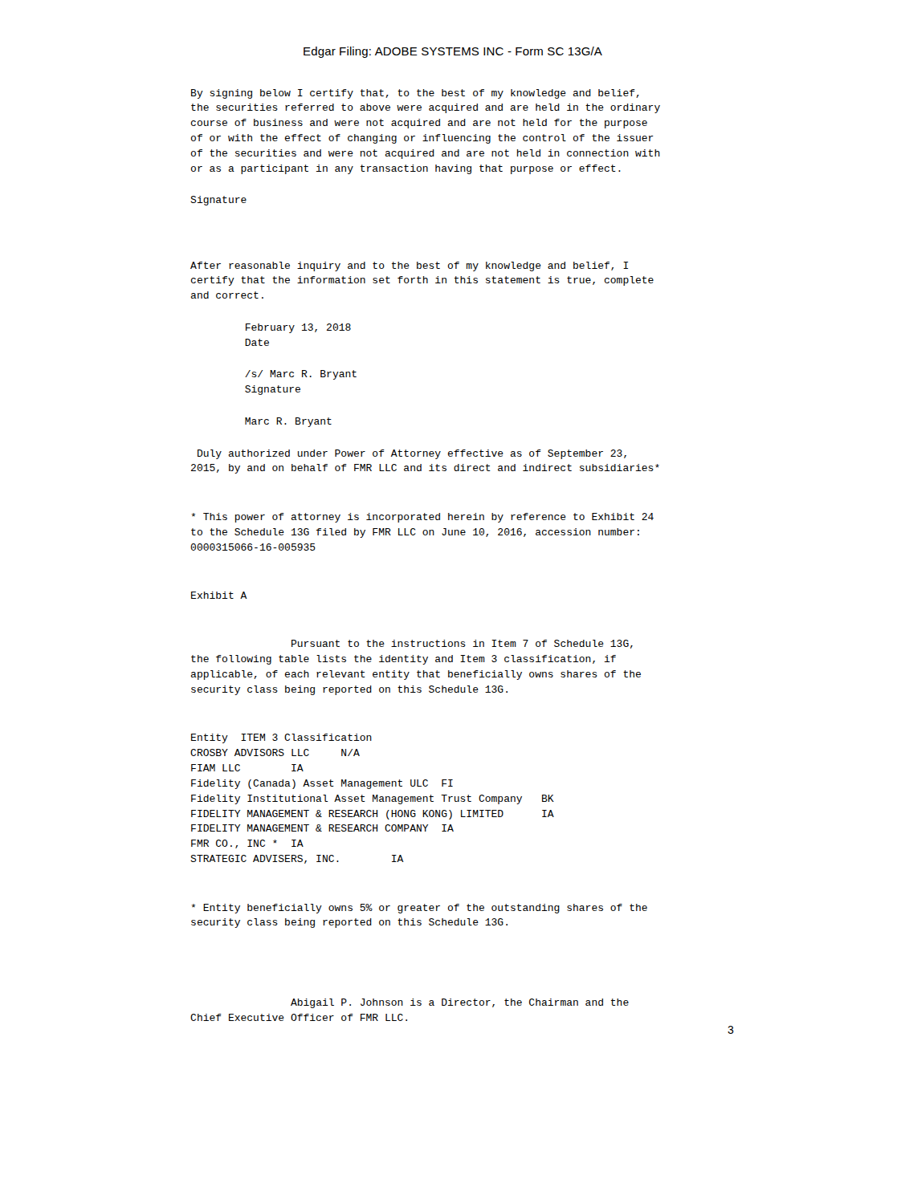Edgar Filing: ADOBE SYSTEMS INC - Form SC 13G/A
By signing below I certify that, to the best of my knowledge and belief, the securities referred to above were acquired and are held in the ordinary course of business and were not acquired and are not held for the purpose of or with the effect of changing or influencing the control of the issuer of the securities and were not acquired and are not held in connection with or as a participant in any transaction having that purpose or effect.
Signature
After reasonable inquiry and to the best of my knowledge and belief, I certify that the information set forth in this statement is true, complete and correct.
February 13, 2018 Date
/s/ Marc R. Bryant Signature
Marc R. Bryant
Duly authorized under Power of Attorney effective as of September 23, 2015, by and on behalf of FMR LLC and its direct and indirect subsidiaries*
* This power of attorney is incorporated herein by reference to Exhibit 24 to the Schedule 13G filed by FMR LLC on June 10, 2016, accession number: 0000315066-16-005935
Exhibit A
Pursuant to the instructions in Item 7 of Schedule 13G, the following table lists the identity and Item 3 classification, if applicable, of each relevant entity that beneficially owns shares of the security class being reported on this Schedule 13G.
Entity ITEM 3 Classification CROSBY ADVISORS LLC N/A FIAM LLC IA Fidelity (Canada) Asset Management ULC FI Fidelity Institutional Asset Management Trust Company BK FIDELITY MANAGEMENT & RESEARCH (HONG KONG) LIMITED IA FIDELITY MANAGEMENT & RESEARCH COMPANY IA FMR CO., INC * IA STRATEGIC ADVISERS, INC. IA
* Entity beneficially owns 5% or greater of the outstanding shares of the security class being reported on this Schedule 13G.
Abigail P. Johnson is a Director, the Chairman and the Chief Executive Officer of FMR LLC.
3